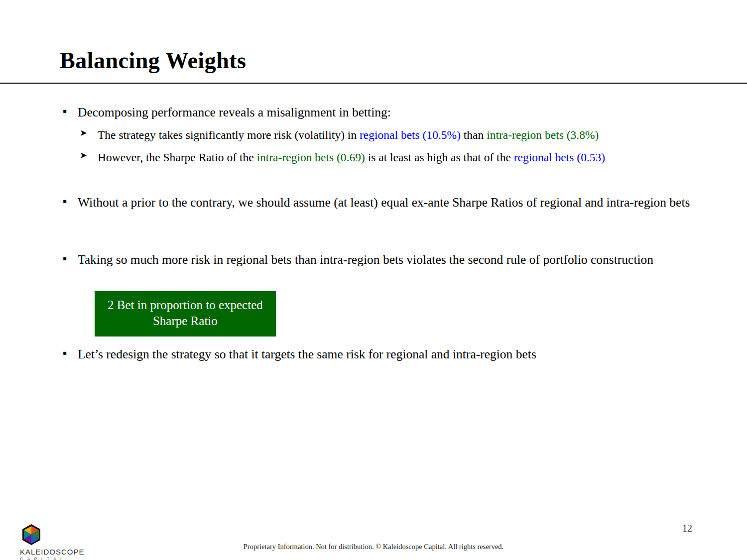Balancing Weights
Decomposing performance reveals a misalignment in betting:
The strategy takes significantly more risk (volatility) in regional bets (10.5%) than intra-region bets (3.8%)
However, the Sharpe Ratio of the intra-region bets (0.69) is at least as high as that of the regional bets (0.53)
Without a prior to the contrary, we should assume (at least) equal ex-ante Sharpe Ratios of regional and intra-region bets
Taking so much more risk in regional bets than intra-region bets violates the second rule of portfolio construction
2 Bet in proportion to expected
Sharpe Ratio
Let’s redesign the strategy so that it targets the same risk for regional and intra-region bets
KALEIDOSCOPE
C A P I T A L
12
Proprietary Information. Not for distribution. © Kaleidoscope Capital. All rights reserved.